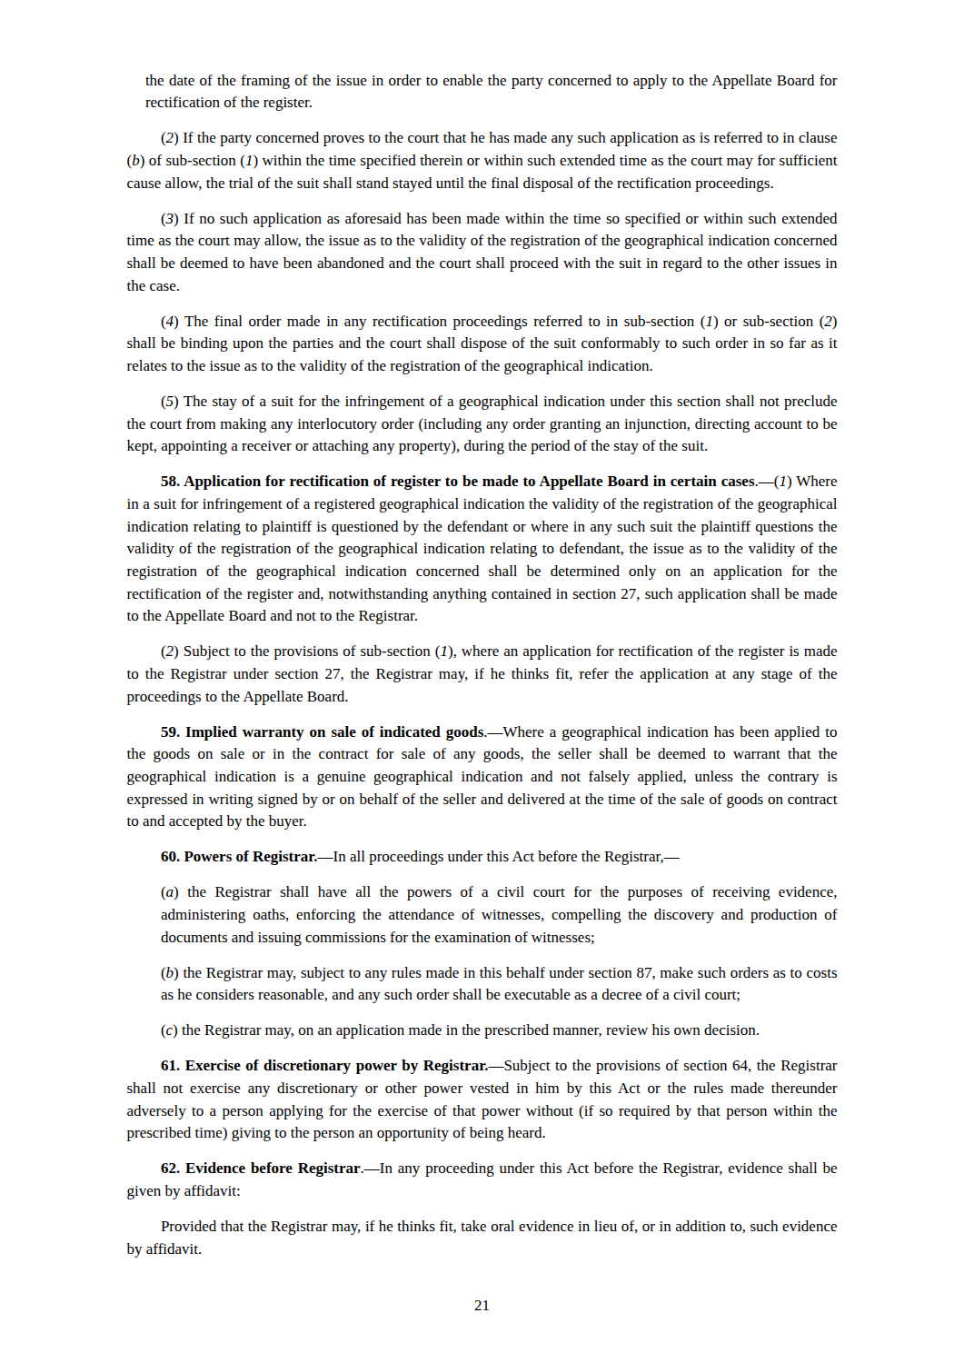the date of the framing of the issue in order to enable the party concerned to apply to the Appellate Board for rectification of the register.
(2) If the party concerned proves to the court that he has made any such application as is referred to in clause (b) of sub-section (1) within the time specified therein or within such extended time as the court may for sufficient cause allow, the trial of the suit shall stand stayed until the final disposal of the rectification proceedings.
(3) If no such application as aforesaid has been made within the time so specified or within such extended time as the court may allow, the issue as to the validity of the registration of the geographical indication concerned shall be deemed to have been abandoned and the court shall proceed with the suit in regard to the other issues in the case.
(4) The final order made in any rectification proceedings referred to in sub-section (1) or sub-section (2) shall be binding upon the parties and the court shall dispose of the suit conformably to such order in so far as it relates to the issue as to the validity of the registration of the geographical indication.
(5) The stay of a suit for the infringement of a geographical indication under this section shall not preclude the court from making any interlocutory order (including any order granting an injunction, directing account to be kept, appointing a receiver or attaching any property), during the period of the stay of the suit.
58. Application for rectification of register to be made to Appellate Board in certain cases.—(1) Where in a suit for infringement of a registered geographical indication the validity of the registration of the geographical indication relating to plaintiff is questioned by the defendant or where in any such suit the plaintiff questions the validity of the registration of the geographical indication relating to defendant, the issue as to the validity of the registration of the geographical indication concerned shall be determined only on an application for the rectification of the register and, notwithstanding anything contained in section 27, such application shall be made to the Appellate Board and not to the Registrar.
(2) Subject to the provisions of sub-section (1), where an application for rectification of the register is made to the Registrar under section 27, the Registrar may, if he thinks fit, refer the application at any stage of the proceedings to the Appellate Board.
59. Implied warranty on sale of indicated goods.—Where a geographical indication has been applied to the goods on sale or in the contract for sale of any goods, the seller shall be deemed to warrant that the geographical indication is a genuine geographical indication and not falsely applied, unless the contrary is expressed in writing signed by or on behalf of the seller and delivered at the time of the sale of goods on contract to and accepted by the buyer.
60. Powers of Registrar.—In all proceedings under this Act before the Registrar,—
(a) the Registrar shall have all the powers of a civil court for the purposes of receiving evidence, administering oaths, enforcing the attendance of witnesses, compelling the discovery and production of documents and issuing commissions for the examination of witnesses;
(b) the Registrar may, subject to any rules made in this behalf under section 87, make such orders as to costs as he considers reasonable, and any such order shall be executable as a decree of a civil court;
(c) the Registrar may, on an application made in the prescribed manner, review his own decision.
61. Exercise of discretionary power by Registrar.—Subject to the provisions of section 64, the Registrar shall not exercise any discretionary or other power vested in him by this Act or the rules made thereunder adversely to a person applying for the exercise of that power without (if so required by that person within the prescribed time) giving to the person an opportunity of being heard.
62. Evidence before Registrar.—In any proceeding under this Act before the Registrar, evidence shall be given by affidavit:
Provided that the Registrar may, if he thinks fit, take oral evidence in lieu of, or in addition to, such evidence by affidavit.
21